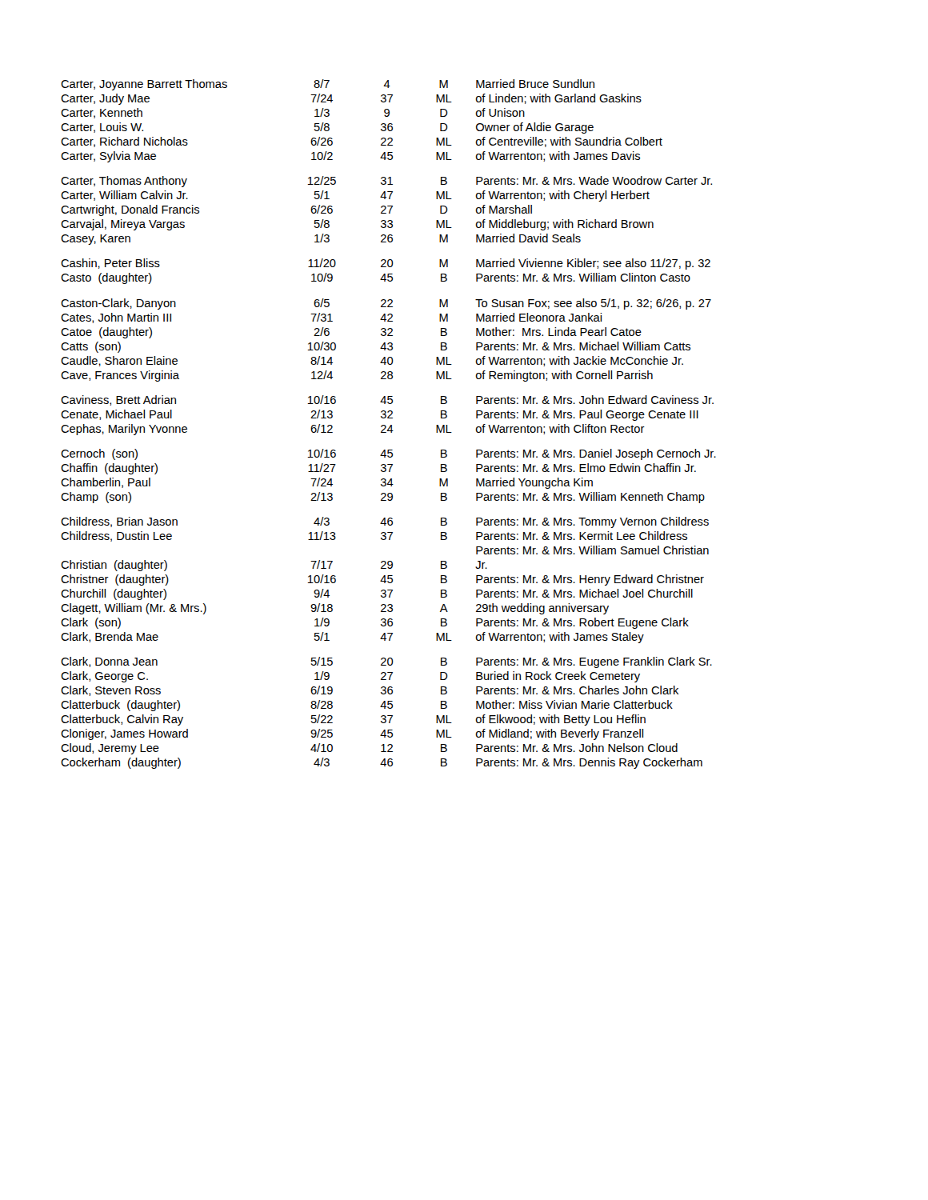| Carter, Joyanne Barrett Thomas | 8/7 | 4 | M | Married Bruce Sundlun |
| Carter, Judy Mae | 7/24 | 37 | ML | of Linden; with Garland Gaskins |
| Carter, Kenneth | 1/3 | 9 | D | of Unison |
| Carter, Louis W. | 5/8 | 36 | D | Owner of Aldie Garage |
| Carter, Richard Nicholas | 6/26 | 22 | ML | of Centreville; with Saundria Colbert |
| Carter, Sylvia Mae | 10/2 | 45 | ML | of Warrenton; with James Davis |
| Carter, Thomas Anthony | 12/25 | 31 | B | Parents: Mr. & Mrs. Wade Woodrow Carter Jr. |
| Carter, William Calvin Jr. | 5/1 | 47 | ML | of Warrenton; with Cheryl Herbert |
| Cartwright, Donald Francis | 6/26 | 27 | D | of Marshall |
| Carvajal, Mireya Vargas | 5/8 | 33 | ML | of Middleburg; with Richard Brown |
| Casey, Karen | 1/3 | 26 | M | Married David Seals |
| Cashin, Peter Bliss | 11/20 | 20 | M | Married Vivienne Kibler; see also 11/27, p. 32 |
| Casto (daughter) | 10/9 | 45 | B | Parents: Mr. & Mrs. William Clinton Casto |
| Caston-Clark, Danyon | 6/5 | 22 | M | To Susan Fox; see also 5/1, p. 32; 6/26, p. 27 |
| Cates, John Martin III | 7/31 | 42 | M | Married Eleonora Jankai |
| Catoe (daughter) | 2/6 | 32 | B | Mother: Mrs. Linda Pearl Catoe |
| Catts (son) | 10/30 | 43 | B | Parents: Mr. & Mrs. Michael William Catts |
| Caudle, Sharon Elaine | 8/14 | 40 | ML | of Warrenton; with Jackie McConchie Jr. |
| Cave, Frances Virginia | 12/4 | 28 | ML | of Remington; with Cornell Parrish |
| Caviness, Brett Adrian | 10/16 | 45 | B | Parents: Mr. & Mrs. John Edward Caviness Jr. |
| Cenate, Michael Paul | 2/13 | 32 | B | Parents: Mr. & Mrs. Paul George Cenate III |
| Cephas, Marilyn Yvonne | 6/12 | 24 | ML | of Warrenton; with Clifton Rector |
| Cernoch (son) | 10/16 | 45 | B | Parents: Mr. & Mrs. Daniel Joseph Cernoch Jr. |
| Chaffin (daughter) | 11/27 | 37 | B | Parents: Mr. & Mrs. Elmo Edwin Chaffin Jr. |
| Chamberlin, Paul | 7/24 | 34 | M | Married Youngcha Kim |
| Champ (son) | 2/13 | 29 | B | Parents: Mr. & Mrs. William Kenneth Champ |
| Childress, Brian Jason | 4/3 | 46 | B | Parents: Mr. & Mrs. Tommy Vernon Childress |
| Childress, Dustin Lee | 11/13 | 37 | B | Parents: Mr. & Mrs. Kermit Lee Childress |
| | | | | Parents: Mr. & Mrs. William Samuel Christian |
| Christian (daughter) | 7/17 | 29 | B | Jr. |
| Christner (daughter) | 10/16 | 45 | B | Parents: Mr. & Mrs. Henry Edward Christner |
| Churchill (daughter) | 9/4 | 37 | B | Parents: Mr. & Mrs. Michael Joel Churchill |
| Clagett, William (Mr. & Mrs.) | 9/18 | 23 | A | 29th wedding anniversary |
| Clark (son) | 1/9 | 36 | B | Parents: Mr. & Mrs. Robert Eugene Clark |
| Clark, Brenda Mae | 5/1 | 47 | ML | of Warrenton; with James Staley |
| Clark, Donna Jean | 5/15 | 20 | B | Parents: Mr. & Mrs. Eugene Franklin Clark Sr. |
| Clark, George C. | 1/9 | 27 | D | Buried in Rock Creek Cemetery |
| Clark, Steven Ross | 6/19 | 36 | B | Parents: Mr. & Mrs. Charles John Clark |
| Clatterbuck (daughter) | 8/28 | 45 | B | Mother: Miss Vivian Marie Clatterbuck |
| Clatterbuck, Calvin Ray | 5/22 | 37 | ML | of Elkwood; with Betty Lou Heflin |
| Cloniger, James Howard | 9/25 | 45 | ML | of Midland; with Beverly Franzell |
| Cloud, Jeremy Lee | 4/10 | 12 | B | Parents: Mr. & Mrs. John Nelson Cloud |
| Cockerham (daughter) | 4/3 | 46 | B | Parents: Mr. & Mrs. Dennis Ray Cockerham |